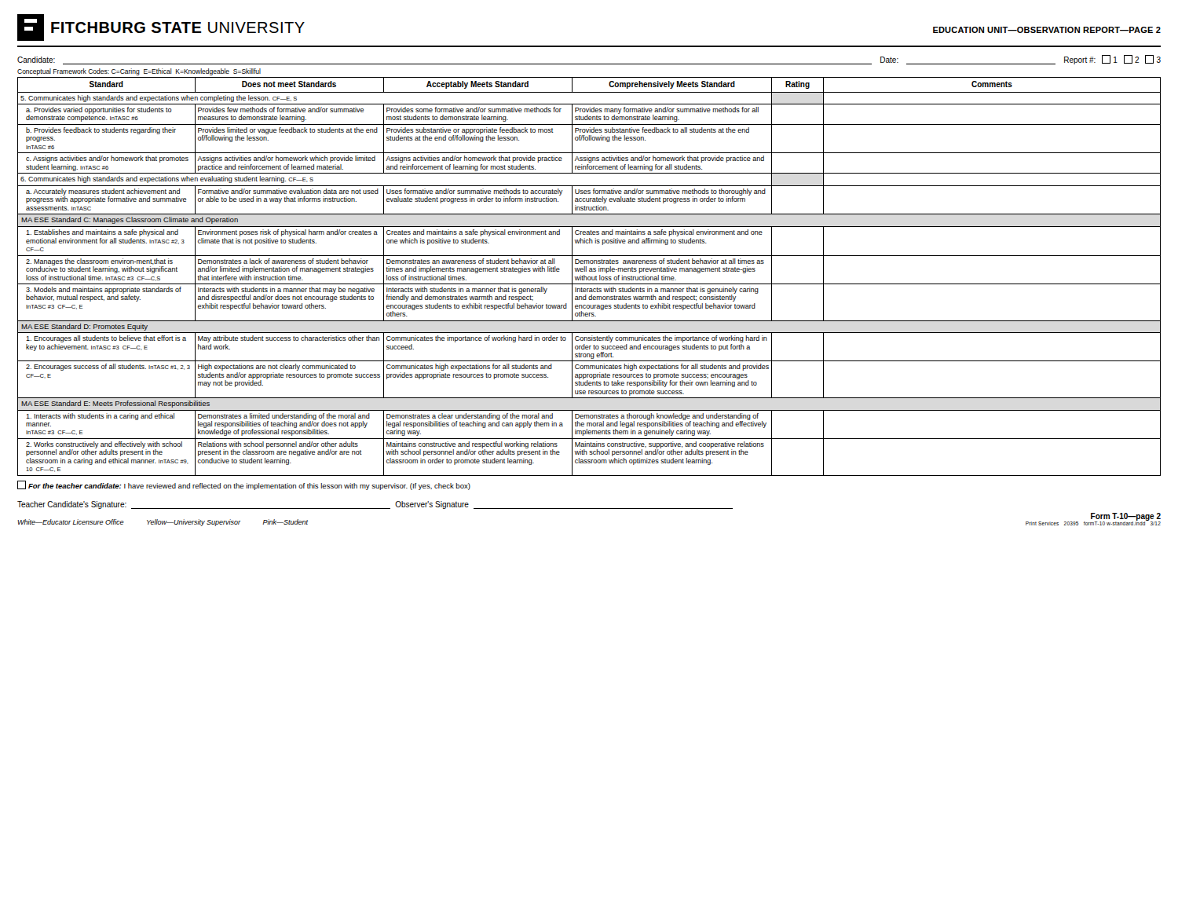FITCHBURG STATE UNIVERSITY
EDUCATION UNIT—OBSERVATION REPORT—PAGE 2
Candidate: Date: Report #: 1 2 3
Conceptual Framework Codes: C=Caring E=Ethical K=Knowledgeable S=Skillful
| Standard | Does not meet Standards | Acceptably Meets Standard | Comprehensively Meets Standard | Rating | Comments |
| --- | --- | --- | --- | --- | --- |
| 5. Communicates high standards and expectations when completing the lesson. CF—E, S | | |
| a. Provides varied opportunities for students to demonstrate competence. InTASC #6 | Provides few methods of formative and/or summative measures to demonstrate learning. | Provides some formative and/or summative methods for most students to demonstrate learning. | Provides many formative and/or summative methods for all students to demonstrate learning. | | |
| b. Provides feedback to students regarding their progress. InTASC #6 | Provides limited or vague feedback to students at the end of/following the lesson. | Provides substantive or appropriate feedback to most students at the end of/following the lesson. | Provides substantive feedback to all students at the end of/following the lesson. | | |
| c. Assigns activities and/or homework that promotes student learning. InTASC #6 | Assigns activities and/or homework which provide limited practice and reinforcement of learned material. | Assigns activities and/or homework that provide practice and reinforcement of learning for most students. | Assigns activities and/or homework that provide practice and reinforcement of learning for all students. | | |
| 6. Communicates high standards and expectations when evaluating student learning. CF—E, S | | |
| a. Accurately measures student achievement and progress with appropriate formative and summative assessments. InTASC | Formative and/or summative evaluation data are not used or able to be used in a way that informs instruction. | Uses formative and/or summative methods to accurately evaluate student progress in order to inform instruction. | Uses formative and/or summative methods to thoroughly and accurately evaluate student progress in order to inform instruction. | | |
| MA ESE Standard C: Manages Classroom Climate and Operation |
| 1. Establishes and maintains a safe physical and emotional environment for all students. InTASC #2, 3 CF—C | Environment poses risk of physical harm and/or creates a climate that is not positive to students. | Creates and maintains a safe physical environment and one which is positive to students. | Creates and maintains a safe physical environment and one which is positive and affirming to students. | | |
| 2. Manages the classroom environ-ment,that is conducive to student learning, without significant loss of instructional time. InTASC #3 CF—C,S | Demonstrates a lack of awareness of student behavior and/or limited implementation of management strategies that interfere with instruction time. | Demonstrates an awareness of student behavior at all times and implements management strategies with little loss of instructional times. | Demonstrates awareness of student behavior at all times as well as imple-ments preventative management strate-gies without loss of instructional time. | | |
| 3. Models and maintains appropriate standards of behavior, mutual respect, and safety. InTASC #3 CF—C, E | Interacts with students in a manner that may be negative and disrespectful and/or does not encourage students to exhibit respectful behavior toward others. | Interacts with students in a manner that is generally friendly and demonstrates warmth and respect; encourages students to exhibit respectful behavior toward others. | Interacts with students in a manner that is genuinely caring and demonstrates warmth and respect; consistently encourages students to exhibit respectful behavior toward others. | | |
| MA ESE Standard D: Promotes Equity |
| 1. Encourages all students to believe that effort is a key to achievement. InTASC #3 CF—C, E | May attribute student success to characteristics other than hard work. | Communicates the importance of working hard in order to succeed. | Consistently communicates the importance of working hard in order to succeed and encourages students to put forth a strong effort. | | |
| 2. Encourages success of all students. InTASC #1, 2, 3 CF—C, E | High expectations are not clearly communicated to students and/or appropriate resources to promote success may not be provided. | Communicates high expectations for all students and provides appropriate resources to promote success. | Communicates high expectations for all students and provides appropriate resources to promote success; encourages students to take responsibility for their own learning and to use resources to promote success. | | |
| MA ESE Standard E: Meets Professional Responsibilities |
| 1. Interacts with students in a caring and ethical manner. InTASC #3 CF—C, E | Demonstrates a limited understanding of the moral and legal responsibilities of teaching and/or does not apply knowledge of professional responsibilities. | Demonstrates a clear understanding of the moral and legal responsibilities of teaching and can apply them in a caring way. | Demonstrates a thorough knowledge and understanding of the moral and legal responsibilities of teaching and effectively implements them in a genuinely caring way. | | |
| 2. Works constructively and effectively with school personnel and/or other adults present in the classroom in a caring and ethical manner. InTASC #9, 10 CF—C, E | Relations with school personnel and/or other adults present in the classroom are negative and/or are not conducive to student learning. | Maintains constructive and respectful working relations with school personnel and/or other adults present in the classroom in order to promote student learning. | Maintains constructive, supportive, and cooperative relations with school personnel and/or other adults present in the classroom which optimizes student learning. | | |
For the teacher candidate: I have reviewed and reflected on the implementation of this lesson with my supervisor. (If yes, check box)
Teacher Candidate's Signature: Observer's Signature
White—Educator Licensure Office Yellow—University Supervisor Pink—Student
Form T-10—page 2
Print Services 20395 formT-10 w-standard.indd 3/12